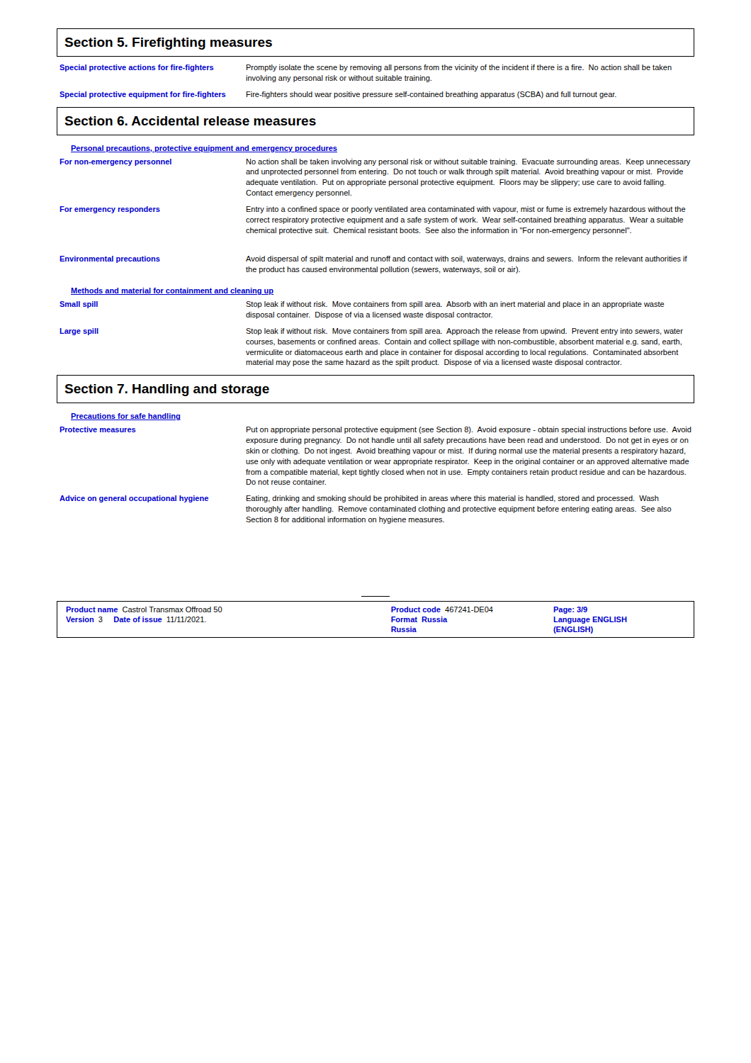Section 5. Firefighting measures
| Special protective actions for fire-fighters | Promptly isolate the scene by removing all persons from the vicinity of the incident if there is a fire. No action shall be taken involving any personal risk or without suitable training. |
| Special protective equipment for fire-fighters | Fire-fighters should wear positive pressure self-contained breathing apparatus (SCBA) and full turnout gear. |
Section 6. Accidental release measures
Personal precautions, protective equipment and emergency procedures
| For non-emergency personnel | No action shall be taken involving any personal risk or without suitable training. Evacuate surrounding areas. Keep unnecessary and unprotected personnel from entering. Do not touch or walk through spilt material. Avoid breathing vapour or mist. Provide adequate ventilation. Put on appropriate personal protective equipment. Floors may be slippery; use care to avoid falling. Contact emergency personnel. |
| For emergency responders | Entry into a confined space or poorly ventilated area contaminated with vapour, mist or fume is extremely hazardous without the correct respiratory protective equipment and a safe system of work. Wear self-contained breathing apparatus. Wear a suitable chemical protective suit. Chemical resistant boots. See also the information in "For non-emergency personnel". |
| Environmental precautions | Avoid dispersal of spilt material and runoff and contact with soil, waterways, drains and sewers. Inform the relevant authorities if the product has caused environmental pollution (sewers, waterways, soil or air). |
Methods and material for containment and cleaning up
| Small spill | Stop leak if without risk. Move containers from spill area. Absorb with an inert material and place in an appropriate waste disposal container. Dispose of via a licensed waste disposal contractor. |
| Large spill | Stop leak if without risk. Move containers from spill area. Approach the release from upwind. Prevent entry into sewers, water courses, basements or confined areas. Contain and collect spillage with non-combustible, absorbent material e.g. sand, earth, vermiculite or diatomaceous earth and place in container for disposal according to local regulations. Contaminated absorbent material may pose the same hazard as the spilt product. Dispose of via a licensed waste disposal contractor. |
Section 7. Handling and storage
Precautions for safe handling
| Protective measures | Put on appropriate personal protective equipment (see Section 8). Avoid exposure - obtain special instructions before use. Avoid exposure during pregnancy. Do not handle until all safety precautions have been read and understood. Do not get in eyes or on skin or clothing. Do not ingest. Avoid breathing vapour or mist. If during normal use the material presents a respiratory hazard, use only with adequate ventilation or wear appropriate respirator. Keep in the original container or an approved alternative made from a compatible material, kept tightly closed when not in use. Empty containers retain product residue and can be hazardous. Do not reuse container. |
| Advice on general occupational hygiene | Eating, drinking and smoking should be prohibited in areas where this material is handled, stored and processed. Wash thoroughly after handling. Remove contaminated clothing and protective equipment before entering eating areas. See also Section 8 for additional information on hygiene measures. |
| Product name Castrol Transmax Offroad 50 | | Product code 467241-DE04 | Page: 3/9 |
| Version 3 Date of issue 11/11/2021. | | Format Russia | Language ENGLISH |
| | | Russia | (ENGLISH) |